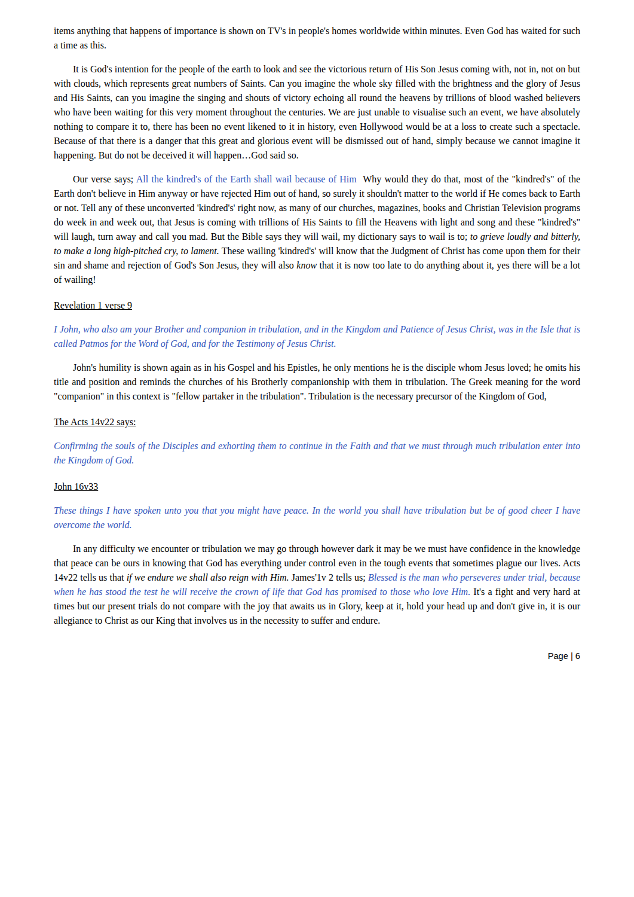items anything that happens of importance is shown on TV's in people's homes worldwide within minutes. Even God has waited for such a time as this.
It is God's intention for the people of the earth to look and see the victorious return of His Son Jesus coming with, not in, not on but with clouds, which represents great numbers of Saints. Can you imagine the whole sky filled with the brightness and the glory of Jesus and His Saints, can you imagine the singing and shouts of victory echoing all round the heavens by trillions of blood washed believers who have been waiting for this very moment throughout the centuries. We are just unable to visualise such an event, we have absolutely nothing to compare it to, there has been no event likened to it in history, even Hollywood would be at a loss to create such a spectacle. Because of that there is a danger that this great and glorious event will be dismissed out of hand, simply because we cannot imagine it happening. But do not be deceived it will happen…God said so.
Our verse says; All the kindred's of the Earth shall wail because of Him Why would they do that, most of the "kindred's" of the Earth don't believe in Him anyway or have rejected Him out of hand, so surely it shouldn't matter to the world if He comes back to Earth or not. Tell any of these unconverted 'kindred's' right now, as many of our churches, magazines, books and Christian Television programs do week in and week out, that Jesus is coming with trillions of His Saints to fill the Heavens with light and song and these "kindred's" will laugh, turn away and call you mad. But the Bible says they will wail, my dictionary says to wail is to; to grieve loudly and bitterly, to make a long high-pitched cry, to lament. These wailing 'kindred's' will know that the Judgment of Christ has come upon them for their sin and shame and rejection of God's Son Jesus, they will also know that it is now too late to do anything about it, yes there will be a lot of wailing!
Revelation 1 verse 9
I John, who also am your Brother and companion in tribulation, and in the Kingdom and Patience of Jesus Christ, was in the Isle that is called Patmos for the Word of God, and for the Testimony of Jesus Christ.
John's humility is shown again as in his Gospel and his Epistles, he only mentions he is the disciple whom Jesus loved; he omits his title and position and reminds the churches of his Brotherly companionship with them in tribulation. The Greek meaning for the word "companion" in this context is "fellow partaker in the tribulation". Tribulation is the necessary precursor of the Kingdom of God,
The Acts 14v22 says:
Confirming the souls of the Disciples and exhorting them to continue in the Faith and that we must through much tribulation enter into the Kingdom of God.
John 16v33
These things I have spoken unto you that you might have peace. In the world you shall have tribulation but be of good cheer I have overcome the world.
In any difficulty we encounter or tribulation we may go through however dark it may be we must have confidence in the knowledge that peace can be ours in knowing that God has everything under control even in the tough events that sometimes plague our lives. Acts 14v22 tells us that if we endure we shall also reign with Him. James'1v 2 tells us; Blessed is the man who perseveres under trial, because when he has stood the test he will receive the crown of life that God has promised to those who love Him. It's a fight and very hard at times but our present trials do not compare with the joy that awaits us in Glory, keep at it, hold your head up and don't give in, it is our allegiance to Christ as our King that involves us in the necessity to suffer and endure.
Page | 6